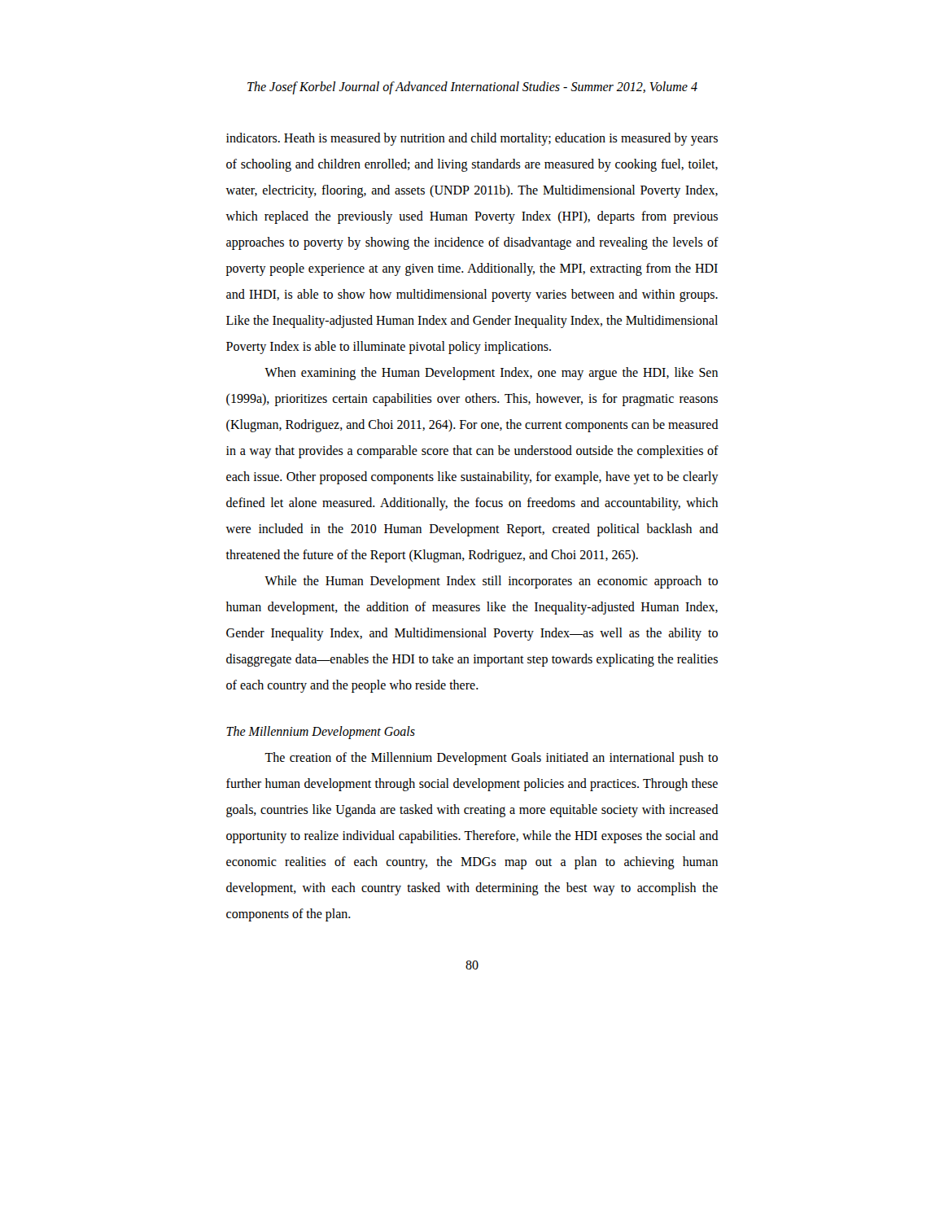The Josef Korbel Journal of Advanced International Studies - Summer 2012, Volume 4
indicators. Heath is measured by nutrition and child mortality; education is measured by years of schooling and children enrolled; and living standards are measured by cooking fuel, toilet, water, electricity, flooring, and assets (UNDP 2011b). The Multidimensional Poverty Index, which replaced the previously used Human Poverty Index (HPI), departs from previous approaches to poverty by showing the incidence of disadvantage and revealing the levels of poverty people experience at any given time. Additionally, the MPI, extracting from the HDI and IHDI, is able to show how multidimensional poverty varies between and within groups. Like the Inequality-adjusted Human Index and Gender Inequality Index, the Multidimensional Poverty Index is able to illuminate pivotal policy implications.
When examining the Human Development Index, one may argue the HDI, like Sen (1999a), prioritizes certain capabilities over others. This, however, is for pragmatic reasons (Klugman, Rodriguez, and Choi 2011, 264). For one, the current components can be measured in a way that provides a comparable score that can be understood outside the complexities of each issue. Other proposed components like sustainability, for example, have yet to be clearly defined let alone measured. Additionally, the focus on freedoms and accountability, which were included in the 2010 Human Development Report, created political backlash and threatened the future of the Report (Klugman, Rodriguez, and Choi 2011, 265).
While the Human Development Index still incorporates an economic approach to human development, the addition of measures like the Inequality-adjusted Human Index, Gender Inequality Index, and Multidimensional Poverty Index—as well as the ability to disaggregate data—enables the HDI to take an important step towards explicating the realities of each country and the people who reside there.
The Millennium Development Goals
The creation of the Millennium Development Goals initiated an international push to further human development through social development policies and practices. Through these goals, countries like Uganda are tasked with creating a more equitable society with increased opportunity to realize individual capabilities. Therefore, while the HDI exposes the social and economic realities of each country, the MDGs map out a plan to achieving human development, with each country tasked with determining the best way to accomplish the components of the plan.
80